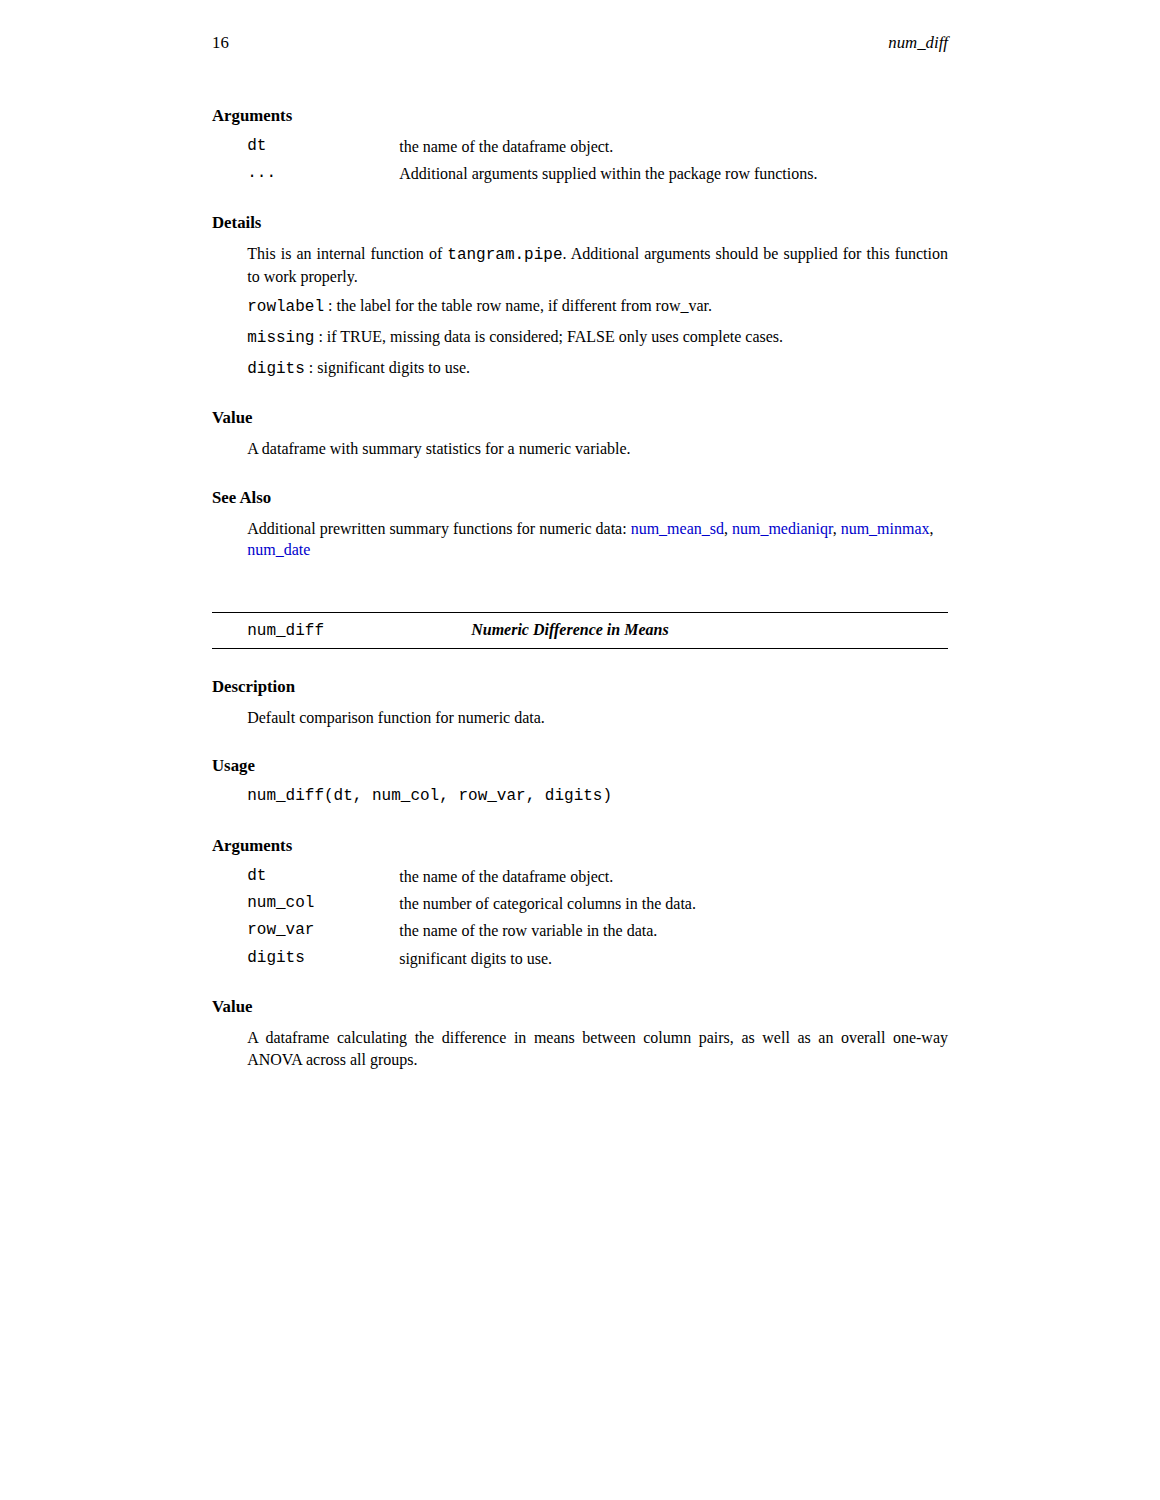16 num_diff
Arguments
dt
the name of the dataframe object.
...
Additional arguments supplied within the package row functions.
Details
This is an internal function of tangram.pipe. Additional arguments should be supplied for this function to work properly.
rowlabel : the label for the table row name, if different from row_var.
missing : if TRUE, missing data is considered; FALSE only uses complete cases.
digits : significant digits to use.
Value
A dataframe with summary statistics for a numeric variable.
See Also
Additional prewritten summary functions for numeric data: num_mean_sd, num_medianiqr, num_minmax, num_date
num_diff Numeric Difference in Means
Description
Default comparison function for numeric data.
Usage
num_diff(dt, num_col, row_var, digits)
Arguments
dt
the name of the dataframe object.
num_col
the number of categorical columns in the data.
row_var
the name of the row variable in the data.
digits
significant digits to use.
Value
A dataframe calculating the difference in means between column pairs, as well as an overall one-way ANOVA across all groups.